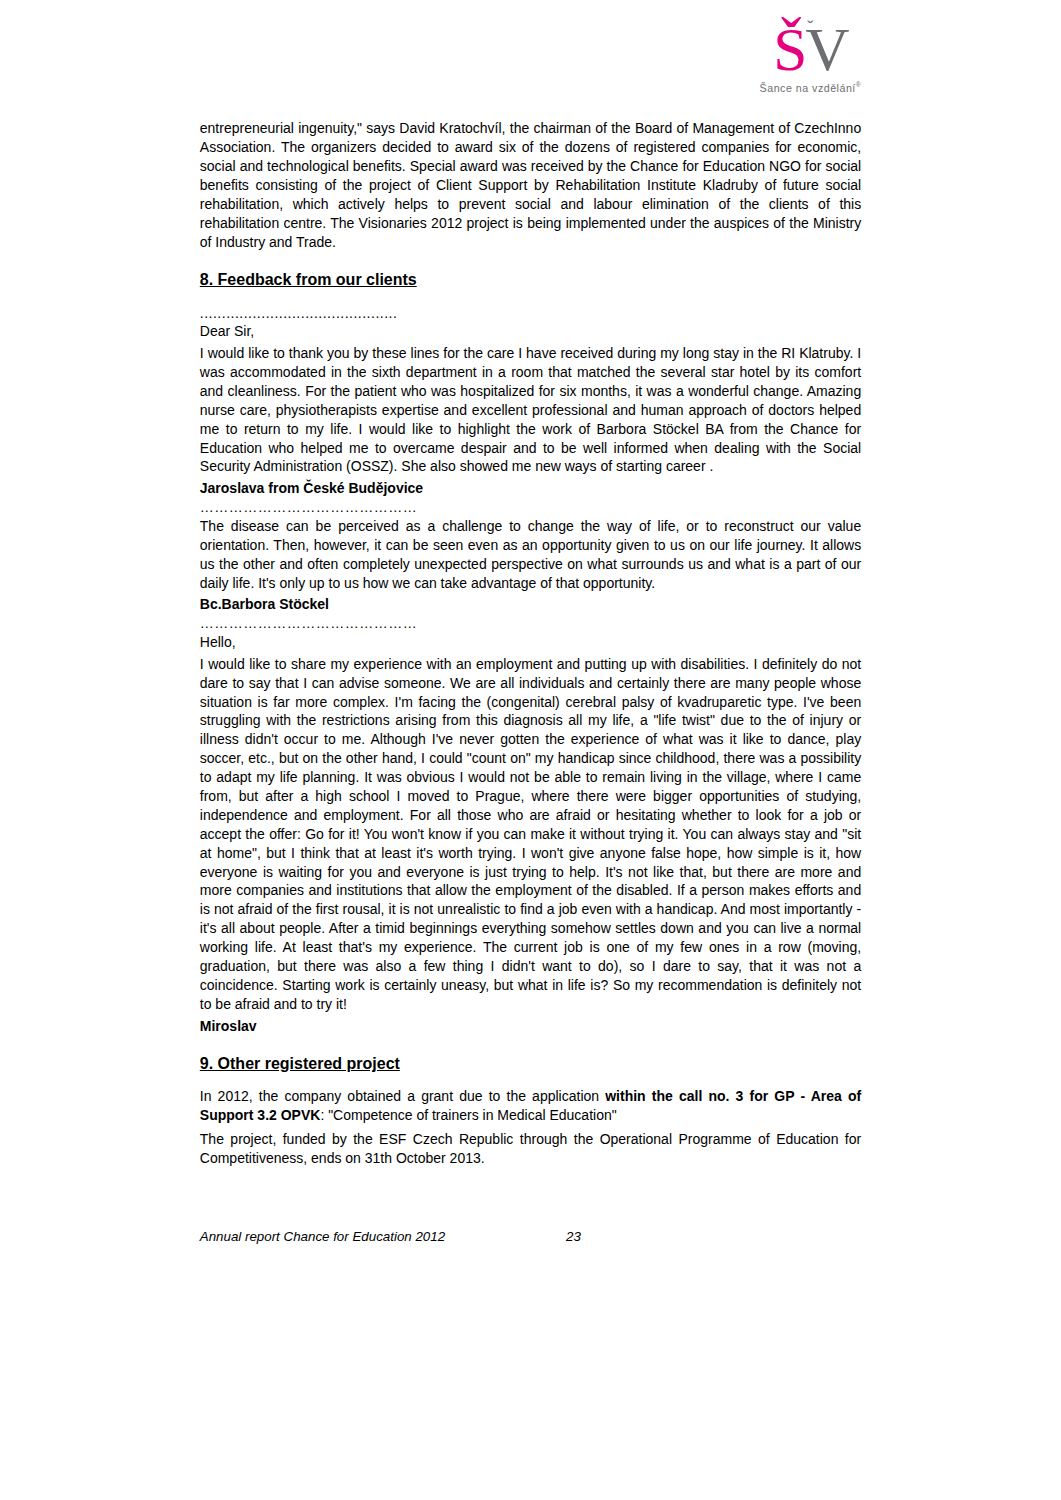ˇ ŠV
Šance na vzdělání®
entrepreneurial ingenuity," says David Kratochvíl, the chairman of the Board of Management of CzechInno Association. The organizers decided to award six of the dozens of registered companies for economic, social and technological benefits. Special award was received by the Chance for Education NGO for social benefits consisting of the project of Client Support by Rehabilitation Institute Kladruby of future social rehabilitation, which actively helps to prevent social and labour elimination of the clients of this rehabilitation centre. The Visionaries 2012 project is being implemented under the auspices of the Ministry of Industry and Trade.
8. Feedback from our clients
.............................................
Dear Sir,
I would like to thank you by these lines for the care I have received during my long stay in the RI Klatruby. I was accommodated in the sixth department in a room that matched the several star hotel by its comfort and cleanliness. For the patient who was hospitalized for six months, it was a wonderful change. Amazing nurse care, physiotherapists expertise and excellent professional and human approach of doctors helped me to return to my life. I would like to highlight the work of Barbora Stöckel BA from the Chance for Education who helped me to overcame despair and to be well informed when dealing with the Social Security Administration (OSSZ). She also showed me new ways of starting career .
Jaroslava from České Budějovice
………………………………………
The disease can be perceived as a challenge to change the way of life, or to reconstruct our value orientation. Then, however, it can be seen even as an opportunity given to us on our life journey. It allows us the other and often completely unexpected perspective on what surrounds us and what is a part of our daily life. It's only up to us how we can take advantage of that opportunity.
Bc.Barbora Stöckel
………………………………………
Hello,
I would like to share my experience with an employment and putting up with disabilities. I definitely do not dare to say that I can advise someone. We are all individuals and certainly there are many people whose situation is far more complex. I'm facing the (congenital) cerebral palsy of kvadruparetic type. I've been struggling with the restrictions arising from this diagnosis all my life, a "life twist" due to the of injury or illness didn't occur to me. Although I've never gotten the experience of what was it like to dance, play soccer, etc., but on the other hand, I could "count on" my handicap since childhood, there was a possibility to adapt my life planning. It was obvious I would not be able to remain living in the village, where I came from, but after a high school I moved to Prague, where there were bigger opportunities of studying, independence and employment. For all those who are afraid or hesitating whether to look for a job or accept the offer: Go for it! You won't know if you can make it without trying it. You can always stay and "sit at home", but I think that at least it's worth trying. I won't give anyone false hope, how simple is it, how everyone is waiting for you and everyone is just trying to help. It's not like that, but there are more and more companies and institutions that allow the employment of the disabled. If a person makes efforts and is not afraid of the first rousal, it is not unrealistic to find a job even with a handicap. And most importantly - it's all about people. After a timid beginnings everything somehow settles down and you can live a normal working life. At least that's my experience. The current job is one of my few ones in a row (moving, graduation, but there was also a few thing I didn't want to do), so I dare to say, that it was not a coincidence. Starting work is certainly uneasy, but what in life is? So my recommendation is definitely not to be afraid and to try it!
Miroslav
9. Other registered project
In 2012, the company obtained a grant due to the application within the call no. 3 for GP - Area of Support 3.2 OPVK: "Competence of trainers in Medical Education"
The project, funded by the ESF Czech Republic through the Operational Programme of Education for Competitiveness, ends on 31th October 2013.
Annual report Chance for Education 2012 23